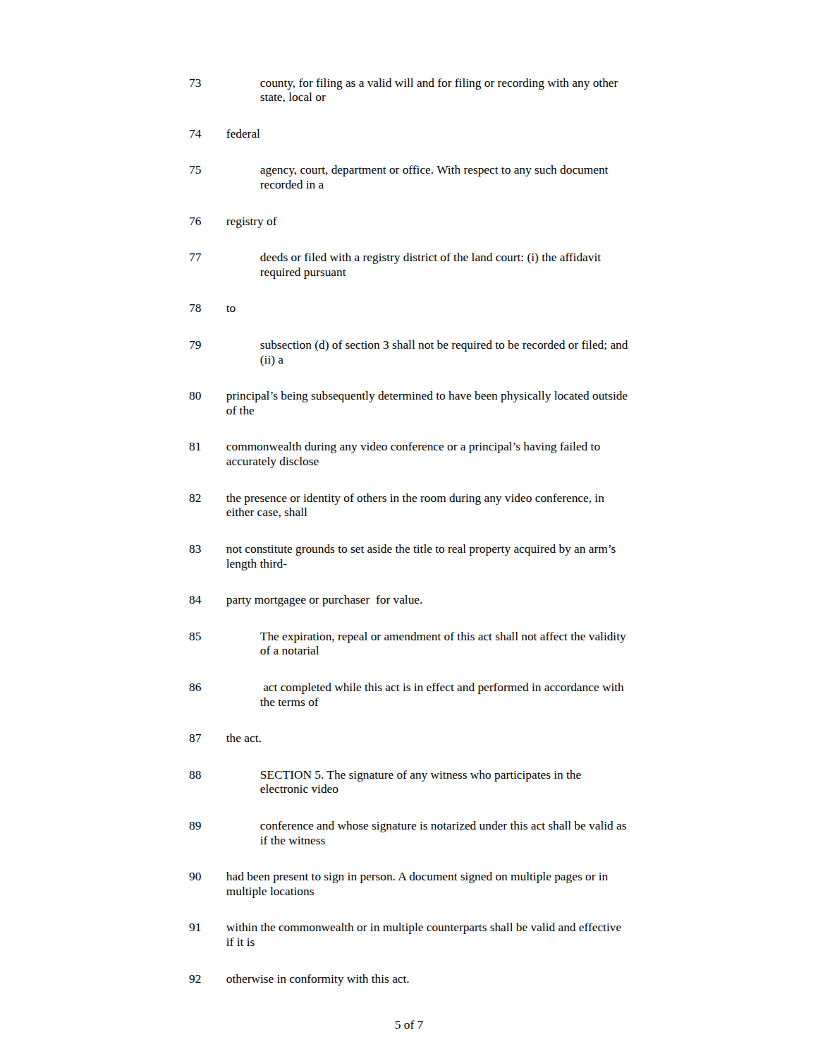73
county, for filing as a valid will and for filing or recording with any other state, local or
74
federal
75
agency, court, department or office. With respect to any such document recorded in a
76
registry of
77
deeds or filed with a registry district of the land court: (i) the affidavit required pursuant
78
to
79
subsection (d) of section 3 shall not be required to be recorded or filed; and (ii) a
80
principal’s being subsequently determined to have been physically located outside of the
81
commonwealth during any video conference or a principal’s having failed to accurately disclose
82
the presence or identity of others in the room during any video conference, in either case, shall
83
not constitute grounds to set aside the title to real property acquired by an arm’s length third-
84
party mortgagee or purchaser for value.
85
The expiration, repeal or amendment of this act shall not affect the validity of a notarial
86
act completed while this act is in effect and performed in accordance with the terms of
87
the act.
88
SECTION 5. The signature of any witness who participates in the electronic video
89
conference and whose signature is notarized under this act shall be valid as if the witness
90
had been present to sign in person. A document signed on multiple pages or in multiple locations
91
within the commonwealth or in multiple counterparts shall be valid and effective if it is
92
otherwise in conformity with this act.
5 of 7